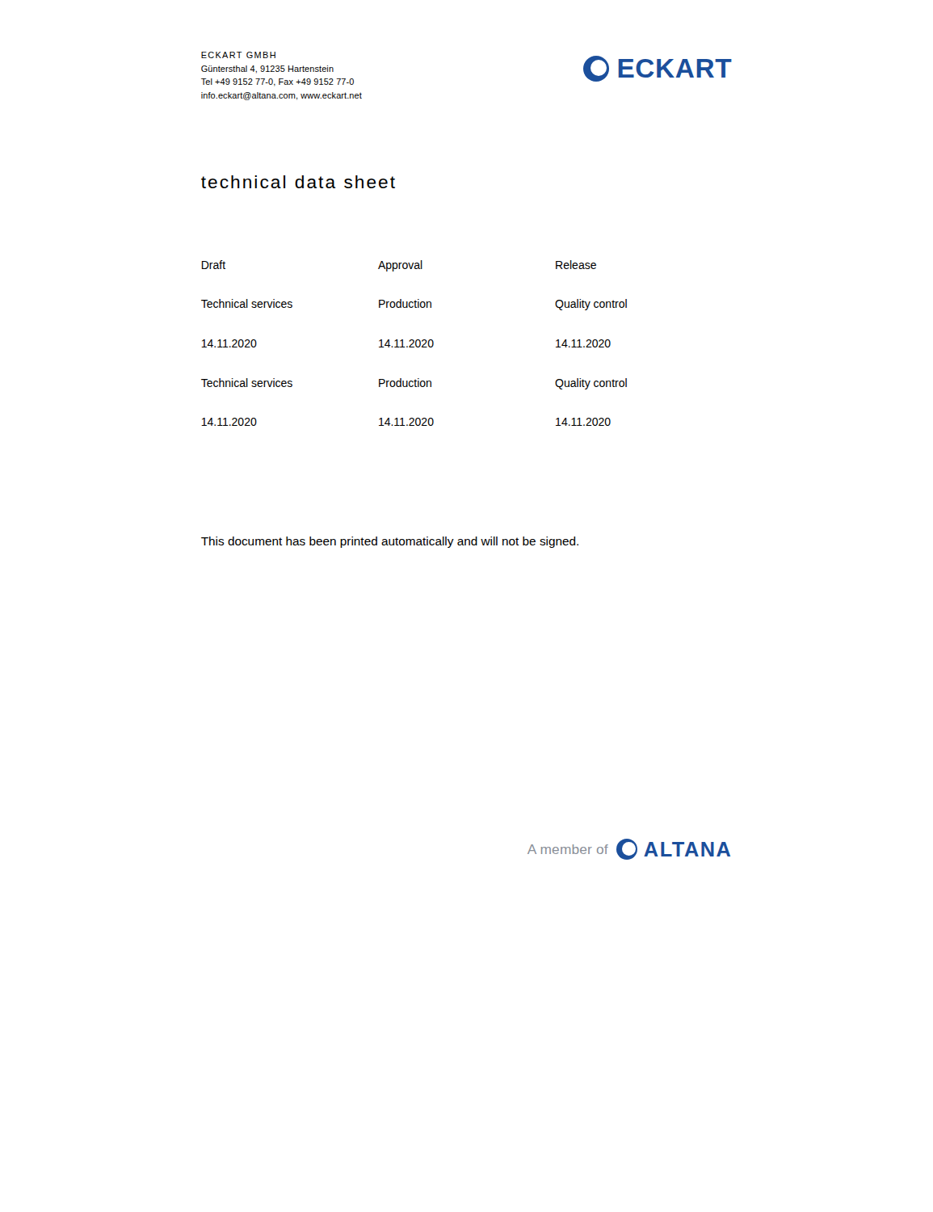ECKART GMBH
Güntersthal 4, 91235 Hartenstein
Tel +49 9152 77-0, Fax +49 9152 77-0
info.eckart@altana.com, www.eckart.net
ECKART
technical data sheet
| Draft | Approval | Release |
| Technical services | Production | Quality control |
| 14.11.2020 | 14.11.2020 | 14.11.2020 |
| Technical services | Production | Quality control |
| 14.11.2020 | 14.11.2020 | 14.11.2020 |
This document has been printed automatically and will not be signed.
A member of ALTANA